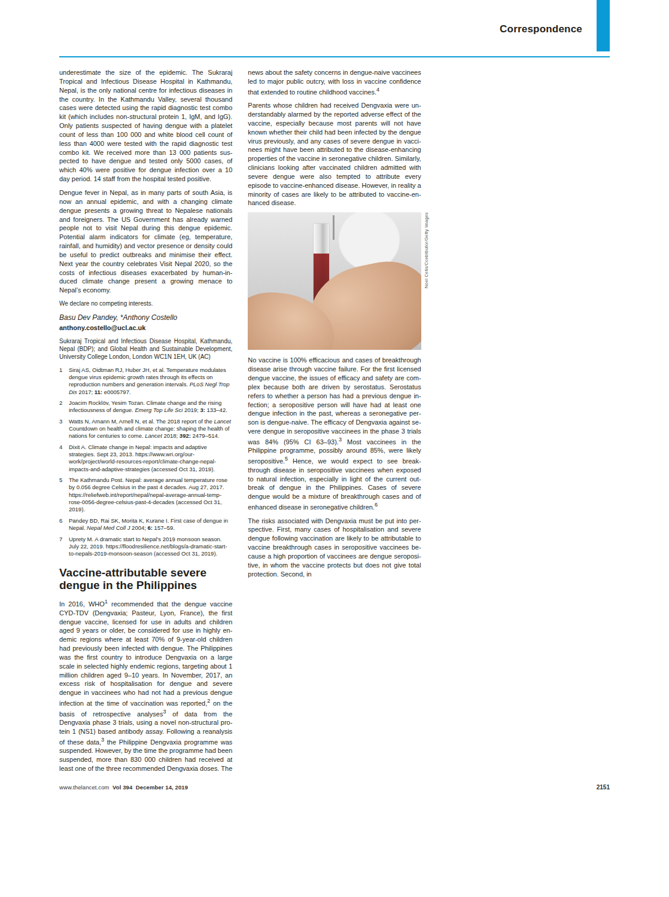Correspondence
underestimate the size of the epidemic. The Sukraraj Tropical and Infectious Disease Hospital in Kathmandu, Nepal, is the only national centre for infectious diseases in the country. In the Kathmandu Valley, several thousand cases were detected using the rapid diagnostic test combo kit (which includes non-structural protein 1, IgM, and IgG). Only patients suspected of having dengue with a platelet count of less than 100 000 and white blood cell count of less than 4000 were tested with the rapid diagnostic test combo kit. We received more than 13 000 patients suspected to have dengue and tested only 5000 cases, of which 40% were positive for dengue infection over a 10 day period. 14 staff from the hospital tested positive.
Dengue fever in Nepal, as in many parts of south Asia, is now an annual epidemic, and with a changing climate dengue presents a growing threat to Nepalese nationals and foreigners. The US Government has already warned people not to visit Nepal during this dengue epidemic. Potential alarm indicators for climate (eg, temperature, rainfall, and humidity) and vector presence or density could be useful to predict outbreaks and minimise their effect. Next year the country celebrates Visit Nepal 2020, so the costs of infectious diseases exacerbated by human-induced climate change present a growing menace to Nepal’s economy.
We declare no competing interests.
Basu Dev Pandey, *Anthony Costello
anthony.costello@ucl.ac.uk
Sukraraj Tropical and Infectious Disease Hospital, Kathmandu, Nepal (BDP); and Global Health and Sustainable Development, University College London, London WC1N 1EH, UK (AC)
Siraj AS, Oidtman RJ, Huber JH, et al. Temperature modulates dengue virus epidemic growth rates through its effects on reproduction numbers and generation intervals. PLoS Negl Trop Dis 2017; 11: e0005797.
Joacim Rocklöv, Yesim Tozan. Climate change and the rising infectiousness of dengue. Emerg Top Life Sci 2019; 3: 133–42.
Watts N, Amann M, Arnell N, et al. The 2018 report of the Lancet Countdown on health and climate change: shaping the health of nations for centuries to come. Lancet 2018; 392: 2479–514.
Dixit A. Climate change in Nepal: impacts and adaptive strategies. Sept 23, 2013. https://www.wri.org/our-work/project/world-resources-report/climate-change-nepal-impacts-and-adaptive-strategies (accessed Oct 31, 2019).
The Kathmandu Post. Nepal: average annual temperature rose by 0.056 degree Celsius in the past 4 decades. Aug 27, 2017. https://reliefweb.int/report/nepal/nepal-average-annual-temp-rose-0056-degree-celsius-past-4-decades (accessed Oct 31, 2019).
Pandey BD, Rai SK, Morita K, Kurane I. First case of dengue in Nepal. Nepal Med Coll J 2004; 6: 157–59.
Uprety M. A dramatic start to Nepal’s 2019 monsoon season. July 22, 2019. https://floodresilience.net/blogs/a-dramatic-start-to-nepals-2019-monsoon-season (accessed Oct 31, 2019).
Vaccine-attributable severe dengue in the Philippines
In 2016, WHO1 recommended that the dengue vaccine CYD-TDV (Dengvaxia; Pasteur, Lyon, France), the first dengue vaccine, licensed for use in adults and children aged 9 years or older, be considered for use in highly endemic regions where at least 70% of 9-year-old children had previously been infected with dengue. The Philippines was the first country to introduce Dengvaxia on a large scale in selected highly endemic regions, targeting about 1 million children aged 9–10 years. In November, 2017, an excess risk of hospitalisation for dengue and severe dengue in vaccinees who had not had a previous dengue infection at the time of vaccination was reported,2 on the basis of retrospective analyses3 of data from the Dengvaxia phase 3 trials, using a novel non-structural protein 1 (NS1) based antibody assay. Following a reanalysis of these data,3 the Philippine Dengvaxia programme was suspended. However, by the time the programme had been suspended, more than 830 000 children had received at least one of the three recommended Dengvaxia doses. The news about the safety concerns in dengue-naive vaccinees led to major public outcry, with loss in vaccine confidence that extended to routine childhood vaccines.4
Parents whose children had received Dengvaxia were understandably alarmed by the reported adverse effect of the vaccine, especially because most parents will not have known whether their child had been infected by the dengue virus previously, and any cases of severe dengue in vaccinees might have been attributed to the disease-enhancing properties of the vaccine in seronegative children. Similarly, clinicians looking after vaccinated children admitted with severe dengue were also tempted to attribute every episode to vaccine-enhanced disease. However, in reality a minority of cases are likely to be attributed to vaccine-enhanced disease.
Noel Celis/Contributor/Getty Images
No vaccine is 100% efficacious and cases of breakthrough disease arise through vaccine failure. For the first licensed dengue vaccine, the issues of efficacy and safety are complex because both are driven by serostatus. Serostatus refers to whether a person has had a previous dengue infection; a seropositive person will have had at least one dengue infection in the past, whereas a seronegative person is dengue-naive. The efficacy of Dengvaxia against severe dengue in seropositive vaccinees in the phase 3 trials was 84% (95% CI 63–93).3 Most vaccinees in the Philippine programme, possibly around 85%, were likely seropositive.5 Hence, we would expect to see breakthrough disease in seropositive vaccinees when exposed to natural infection, especially in light of the current outbreak of dengue in the Philippines. Cases of severe dengue would be a mixture of breakthrough cases and of enhanced disease in seronegative children.6
The risks associated with Dengvaxia must be put into perspective. First, many cases of hospitalisation and severe dengue following vaccination are likely to be attributable to vaccine breakthrough cases in seropositive vaccinees because a high proportion of vaccinees are dengue seropositive, in whom the vaccine protects but does not give total protection. Second, in
www.thelancet.com Vol 394 December 14, 2019
2151